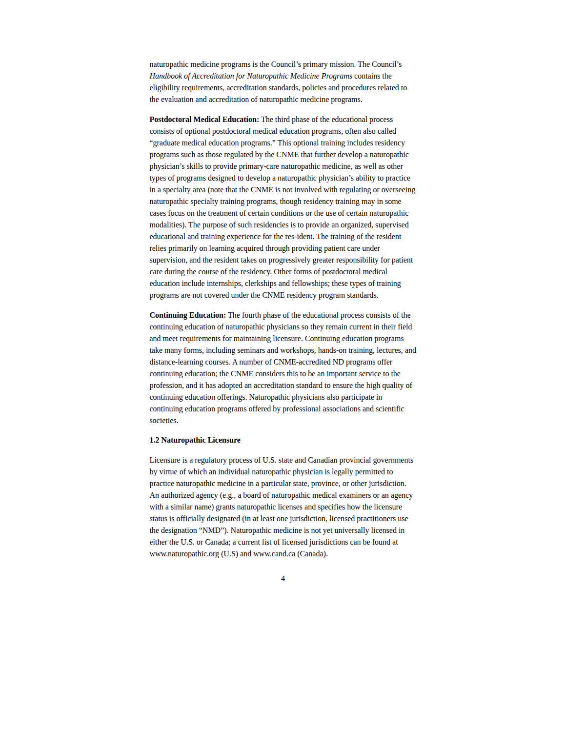naturopathic medicine programs is the Council’s primary mission. The Council’s Handbook of Accreditation for Naturopathic Medicine Programs contains the eligibility requirements, accreditation standards, policies and procedures related to the evaluation and accreditation of naturopathic medicine programs.
Postdoctoral Medical Education: The third phase of the educational process consists of optional postdoctoral medical education programs, often also called “graduate medical education programs.” This optional training includes residency programs such as those regulated by the CNME that further develop a naturopathic physician’s skills to provide primary-care naturopathic medicine, as well as other types of programs designed to develop a naturopathic physician’s ability to practice in a specialty area (note that the CNME is not involved with regulating or overseeing naturopathic specialty training programs, though residency training may in some cases focus on the treatment of certain conditions or the use of certain naturopathic modalities). The purpose of such residencies is to provide an organized, supervised educational and training experience for the res-ident. The training of the resident relies primarily on learning acquired through providing patient care under supervision, and the resident takes on progressively greater responsibility for patient care during the course of the residency. Other forms of postdoctoral medical education include internships, clerkships and fellowships; these types of training programs are not covered under the CNME residency program standards.
Continuing Education: The fourth phase of the educational process consists of the continuing education of naturopathic physicians so they remain current in their field and meet requirements for maintaining licensure. Continuing education programs take many forms, including seminars and workshops, hands-on training, lectures, and distance-learning courses. A number of CNME-accredited ND programs offer continuing education; the CNME considers this to be an important service to the profession, and it has adopted an accreditation standard to ensure the high quality of continuing education offerings. Naturopathic physicians also participate in continuing education programs offered by professional associations and scientific societies.
1.2 Naturopathic Licensure
Licensure is a regulatory process of U.S. state and Canadian provincial governments by virtue of which an individual naturopathic physician is legally permitted to practice naturopathic medicine in a particular state, province, or other jurisdiction. An authorized agency (e.g., a board of naturopathic medical examiners or an agency with a similar name) grants naturopathic licenses and specifies how the licensure status is officially designated (in at least one jurisdiction, licensed practitioners use the designation “NMD”). Naturopathic medicine is not yet universally licensed in either the U.S. or Canada; a current list of licensed jurisdictions can be found at www.naturopathic.org (U.S) and www.cand.ca (Canada).
4